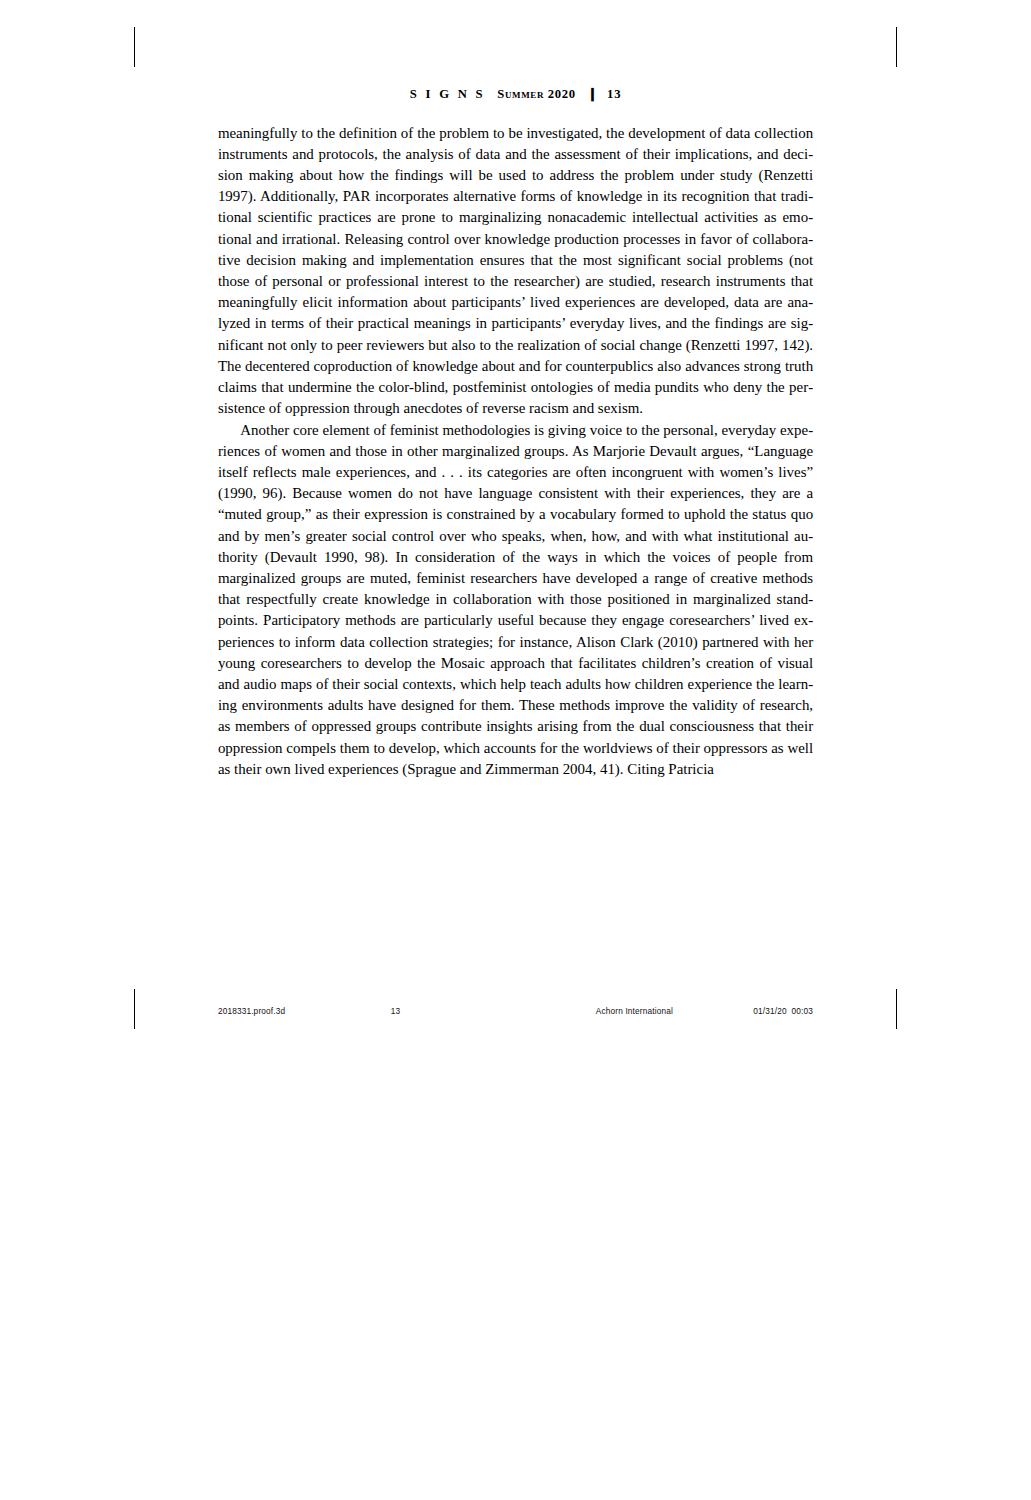S I G N S Summer 2020 ❙ 13
meaningfully to the definition of the problem to be investigated, the development of data collection instruments and protocols, the analysis of data and the assessment of their implications, and decision making about how the findings will be used to address the problem under study (Renzetti 1997). Additionally, PAR incorporates alternative forms of knowledge in its recognition that traditional scientific practices are prone to marginalizing nonacademic intellectual activities as emotional and irrational. Releasing control over knowledge production processes in favor of collaborative decision making and implementation ensures that the most significant social problems (not those of personal or professional interest to the researcher) are studied, research instruments that meaningfully elicit information about participants’ lived experiences are developed, data are analyzed in terms of their practical meanings in participants’ everyday lives, and the findings are significant not only to peer reviewers but also to the realization of social change (Renzetti 1997, 142). The decentered coproduction of knowledge about and for counterpublics also advances strong truth claims that undermine the color-blind, postfeminist ontologies of media pundits who deny the persistence of oppression through anecdotes of reverse racism and sexism.
Another core element of feminist methodologies is giving voice to the personal, everyday experiences of women and those in other marginalized groups. As Marjorie Devault argues, “Language itself reflects male experiences, and . . . its categories are often incongruent with women’s lives” (1990, 96). Because women do not have language consistent with their experiences, they are a “muted group,” as their expression is constrained by a vocabulary formed to uphold the status quo and by men’s greater social control over who speaks, when, how, and with what institutional authority (Devault 1990, 98). In consideration of the ways in which the voices of people from marginalized groups are muted, feminist researchers have developed a range of creative methods that respectfully create knowledge in collaboration with those positioned in marginalized standpoints. Participatory methods are particularly useful because they engage coresearchers’ lived experiences to inform data collection strategies; for instance, Alison Clark (2010) partnered with her young coresearchers to develop the Mosaic approach that facilitates children’s creation of visual and audio maps of their social contexts, which help teach adults how children experience the learning environments adults have designed for them. These methods improve the validity of research, as members of oppressed groups contribute insights arising from the dual consciousness that their oppression compels them to develop, which accounts for the worldviews of their oppressors as well as their own lived experiences (Sprague and Zimmerman 2004, 41). Citing Patricia
2018331.proof.3d 13 Achorn International 01/31/20 00:03